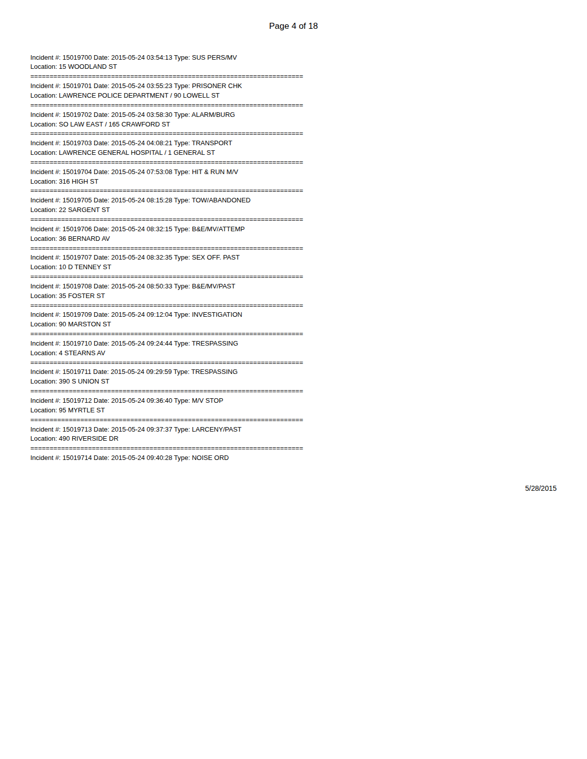Page 4 of 18
Incident #: 15019700 Date: 2015-05-24 03:54:13 Type: SUS PERS/MV
Location: 15 WOODLAND ST
=======================================================================
Incident #: 15019701 Date: 2015-05-24 03:55:23 Type: PRISONER CHK
Location: LAWRENCE POLICE DEPARTMENT / 90 LOWELL ST
=======================================================================
Incident #: 15019702 Date: 2015-05-24 03:58:30 Type: ALARM/BURG
Location: SO LAW EAST / 165 CRAWFORD ST
=======================================================================
Incident #: 15019703 Date: 2015-05-24 04:08:21 Type: TRANSPORT
Location: LAWRENCE GENERAL HOSPITAL / 1 GENERAL ST
=======================================================================
Incident #: 15019704 Date: 2015-05-24 07:53:08 Type: HIT & RUN M/V
Location: 316 HIGH ST
=======================================================================
Incident #: 15019705 Date: 2015-05-24 08:15:28 Type: TOW/ABANDONED
Location: 22 SARGENT ST
=======================================================================
Incident #: 15019706 Date: 2015-05-24 08:32:15 Type: B&E/MV/ATTEMP
Location: 36 BERNARD AV
=======================================================================
Incident #: 15019707 Date: 2015-05-24 08:32:35 Type: SEX OFF. PAST
Location: 10 D TENNEY ST
=======================================================================
Incident #: 15019708 Date: 2015-05-24 08:50:33 Type: B&E/MV/PAST
Location: 35 FOSTER ST
=======================================================================
Incident #: 15019709 Date: 2015-05-24 09:12:04 Type: INVESTIGATION
Location: 90 MARSTON ST
=======================================================================
Incident #: 15019710 Date: 2015-05-24 09:24:44 Type: TRESPASSING
Location: 4 STEARNS AV
=======================================================================
Incident #: 15019711 Date: 2015-05-24 09:29:59 Type: TRESPASSING
Location: 390 S UNION ST
=======================================================================
Incident #: 15019712 Date: 2015-05-24 09:36:40 Type: M/V STOP
Location: 95 MYRTLE ST
=======================================================================
Incident #: 15019713 Date: 2015-05-24 09:37:37 Type: LARCENY/PAST
Location: 490 RIVERSIDE DR
=======================================================================
Incident #: 15019714 Date: 2015-05-24 09:40:28 Type: NOISE ORD
5/28/2015